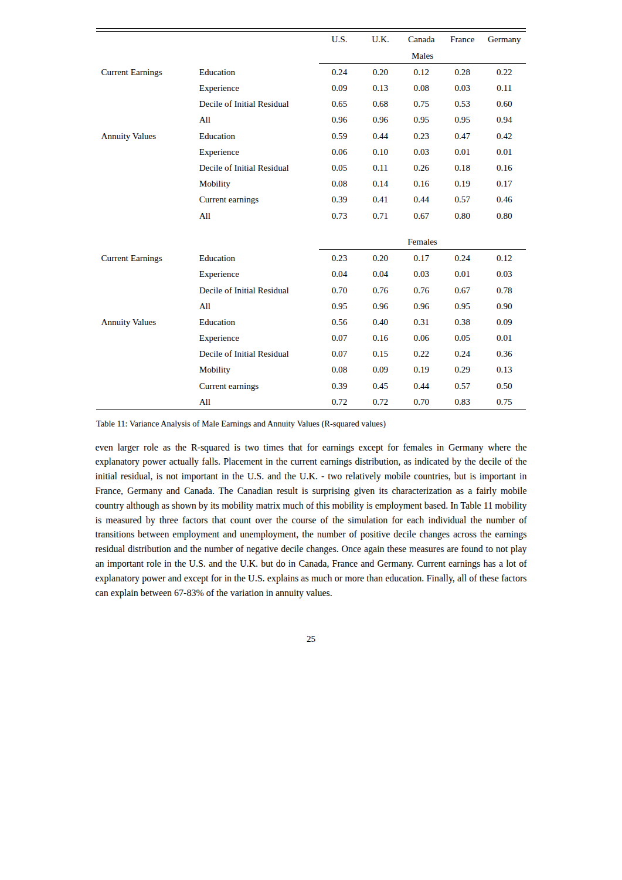Table 11: Variance Analysis of Male Earnings and Annuity Values (R-squared values)
| | | U.S. | U.K. | Canada | France | Germany |
| --- | --- | --- | --- | --- | --- | --- |
| | | Males |
| Current Earnings | Education | 0.24 | 0.20 | 0.12 | 0.28 | 0.22 |
| | Experience | 0.09 | 0.13 | 0.08 | 0.03 | 0.11 |
| | Decile of Initial Residual | 0.65 | 0.68 | 0.75 | 0.53 | 0.60 |
| | All | 0.96 | 0.96 | 0.95 | 0.95 | 0.94 |
| Annuity Values | Education | 0.59 | 0.44 | 0.23 | 0.47 | 0.42 |
| | Experience | 0.06 | 0.10 | 0.03 | 0.01 | 0.01 |
| | Decile of Initial Residual | 0.05 | 0.11 | 0.26 | 0.18 | 0.16 |
| | Mobility | 0.08 | 0.14 | 0.16 | 0.19 | 0.17 |
| | Current earnings | 0.39 | 0.41 | 0.44 | 0.57 | 0.46 |
| | All | 0.73 | 0.71 | 0.67 | 0.80 | 0.80 |
| | | Females |
| Current Earnings | Education | 0.23 | 0.20 | 0.17 | 0.24 | 0.12 |
| | Experience | 0.04 | 0.04 | 0.03 | 0.01 | 0.03 |
| | Decile of Initial Residual | 0.70 | 0.76 | 0.76 | 0.67 | 0.78 |
| | All | 0.95 | 0.96 | 0.96 | 0.95 | 0.90 |
| Annuity Values | Education | 0.56 | 0.40 | 0.31 | 0.38 | 0.09 |
| | Experience | 0.07 | 0.16 | 0.06 | 0.05 | 0.01 |
| | Decile of Initial Residual | 0.07 | 0.15 | 0.22 | 0.24 | 0.36 |
| | Mobility | 0.08 | 0.09 | 0.19 | 0.29 | 0.13 |
| | Current earnings | 0.39 | 0.45 | 0.44 | 0.57 | 0.50 |
| | All | 0.72 | 0.72 | 0.70 | 0.83 | 0.75 |
even larger role as the R-squared is two times that for earnings except for females in Germany where the explanatory power actually falls. Placement in the current earnings distribution, as indicated by the decile of the initial residual, is not important in the U.S. and the U.K. - two relatively mobile countries, but is important in France, Germany and Canada. The Canadian result is surprising given its characterization as a fairly mobile country although as shown by its mobility matrix much of this mobility is employment based. In Table 11 mobility is measured by three factors that count over the course of the simulation for each individual the number of transitions between employment and unemployment, the number of positive decile changes across the earnings residual distribution and the number of negative decile changes. Once again these measures are found to not play an important role in the U.S. and the U.K. but do in Canada, France and Germany. Current earnings has a lot of explanatory power and except for in the U.S. explains as much or more than education. Finally, all of these factors can explain between 67-83% of the variation in annuity values.
25